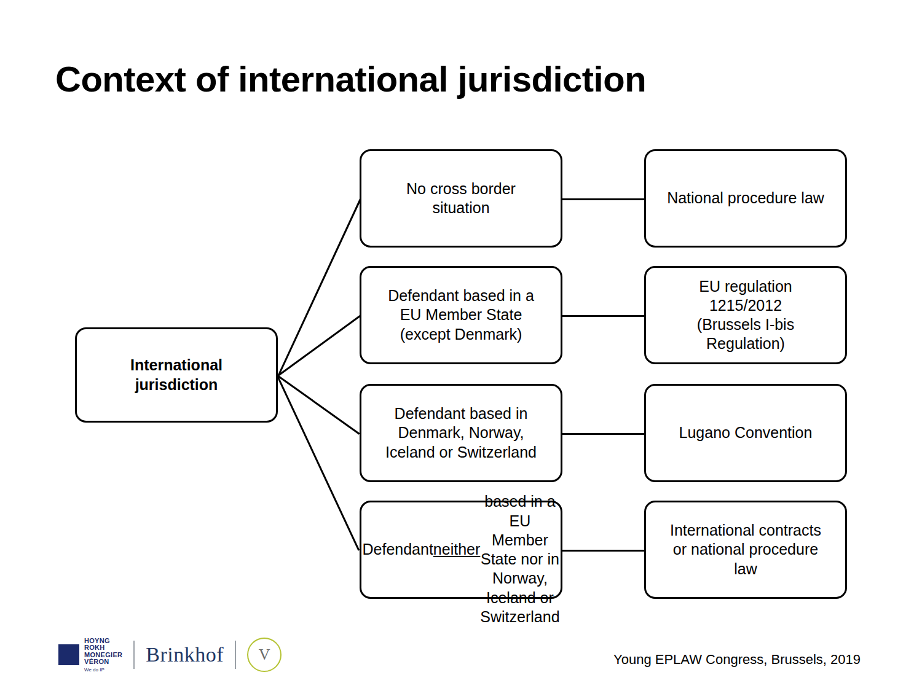Context of international jurisdiction
International
jurisdiction
No cross border
situation
Defendant based in a
EU Member State
(except Denmark)
Defendant based in
Denmark, Norway,
Iceland or Switzerland
Defendant neither
based in a EU Member
State nor in Norway,
Iceland or Switzerland
National procedure law
EU regulation
1215/2012
(Brussels I-bis
Regulation)
Lugano Convention
International contracts
or national procedure
law
Young EPLAW Congress, Brussels, 2019
HOYNG
ROKH
MONEGIER
VÉRON
We do IP
Brinkhof
V